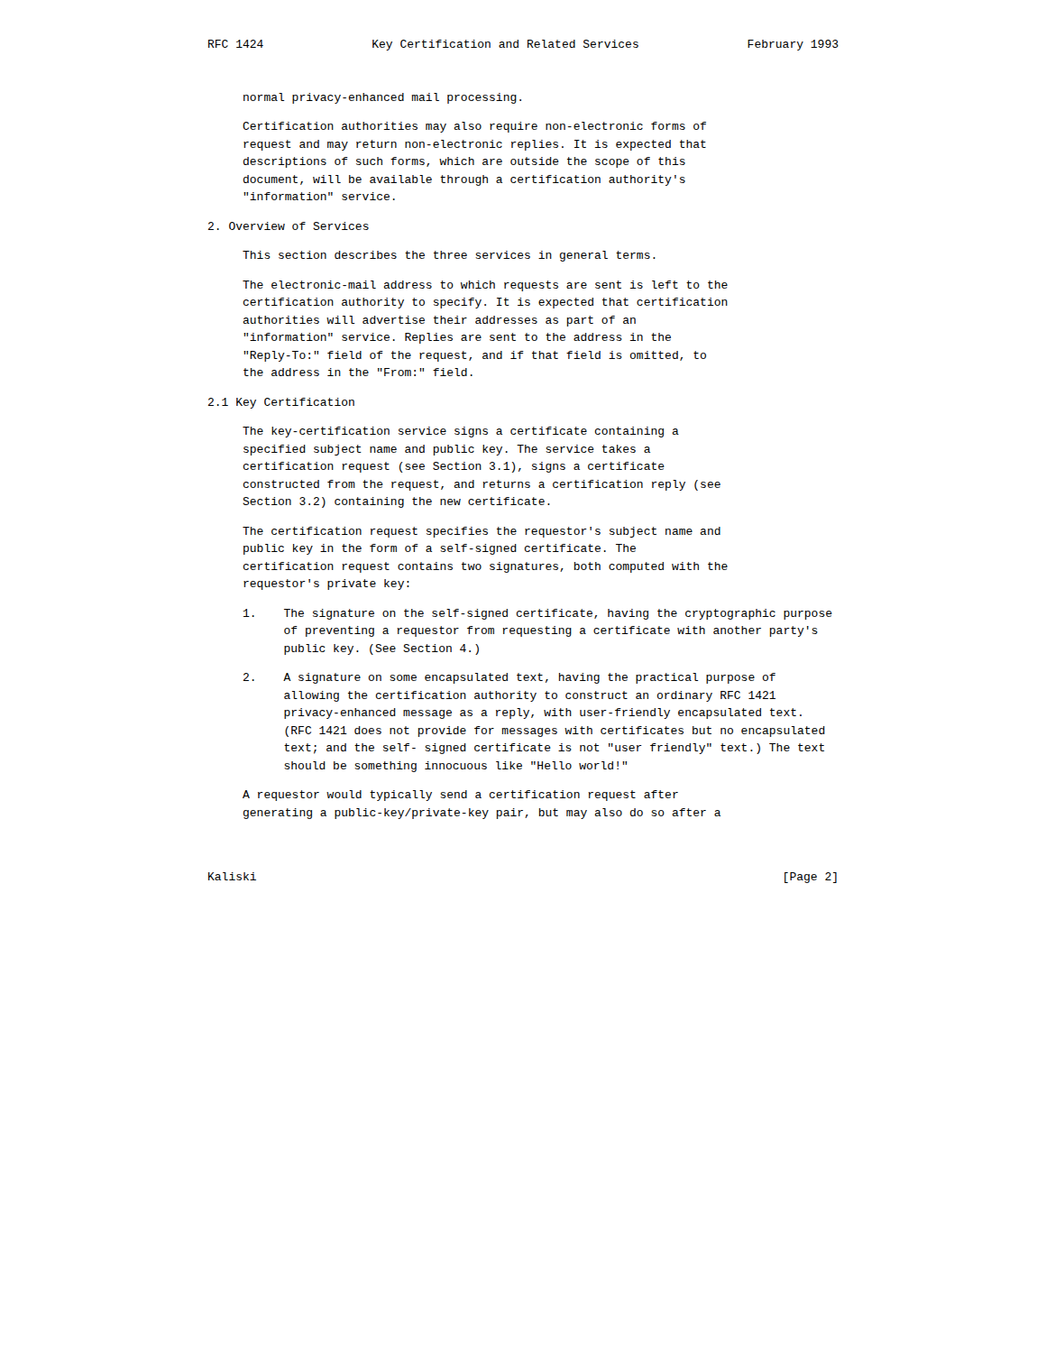RFC 1424 Key Certification and Related Services February 1993
normal privacy-enhanced mail processing.
Certification authorities may also require non-electronic forms of request and may return non-electronic replies. It is expected that descriptions of such forms, which are outside the scope of this document, will be available through a certification authority's "information" service.
2. Overview of Services
This section describes the three services in general terms.
The electronic-mail address to which requests are sent is left to the certification authority to specify. It is expected that certification authorities will advertise their addresses as part of an "information" service. Replies are sent to the address in the "Reply-To:" field of the request, and if that field is omitted, to the address in the "From:" field.
2.1 Key Certification
The key-certification service signs a certificate containing a specified subject name and public key. The service takes a certification request (see Section 3.1), signs a certificate constructed from the request, and returns a certification reply (see Section 3.2) containing the new certificate.
The certification request specifies the requestor's subject name and public key in the form of a self-signed certificate. The certification request contains two signatures, both computed with the requestor's private key:
1. The signature on the self-signed certificate, having the cryptographic purpose of preventing a requestor from requesting a certificate with another party's public key. (See Section 4.)
2. A signature on some encapsulated text, having the practical purpose of allowing the certification authority to construct an ordinary RFC 1421 privacy-enhanced message as a reply, with user-friendly encapsulated text. (RFC 1421 does not provide for messages with certificates but no encapsulated text; and the self- signed certificate is not "user friendly" text.) The text should be something innocuous like "Hello world!"
A requestor would typically send a certification request after generating a public-key/private-key pair, but may also do so after a
Kaliski [Page 2]